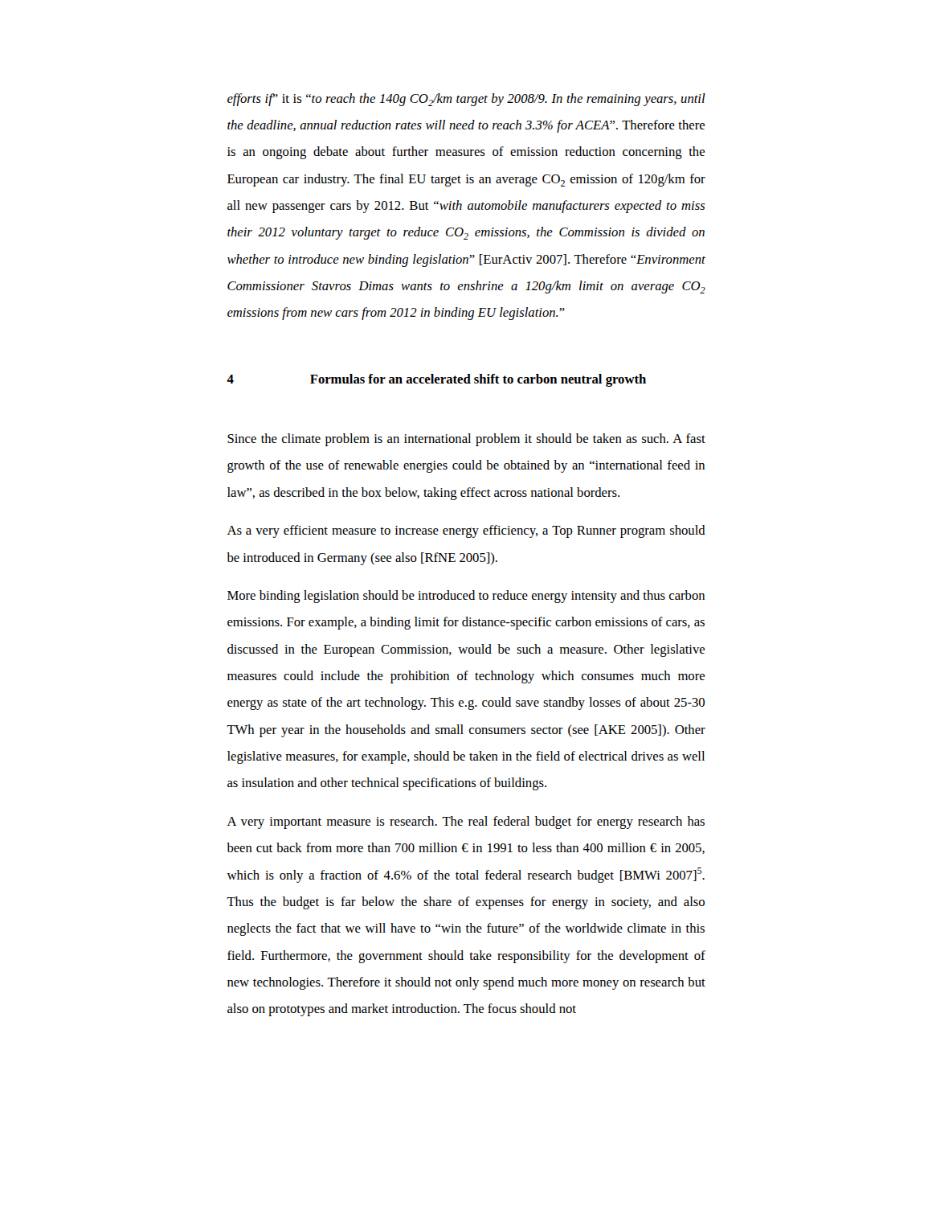efforts if” it is “to reach the 140g CO2/km target by 2008/9. In the remaining years, until the deadline, annual reduction rates will need to reach 3.3% for ACEA”. Therefore there is an ongoing debate about further measures of emission reduction concerning the European car industry. The final EU target is an average CO2 emission of 120g/km for all new passenger cars by 2012. But “with automobile manufacturers expected to miss their 2012 voluntary target to reduce CO2 emissions, the Commission is divided on whether to introduce new binding legislation” [EurActiv 2007]. Therefore “Environment Commissioner Stavros Dimas wants to enshrine a 120g/km limit on average CO2 emissions from new cars from 2012 in binding EU legislation.”
4 Formulas for an accelerated shift to carbon neutral growth
Since the climate problem is an international problem it should be taken as such. A fast growth of the use of renewable energies could be obtained by an “international feed in law”, as described in the box below, taking effect across national borders.
As a very efficient measure to increase energy efficiency, a Top Runner program should be introduced in Germany (see also [RfNE 2005]).
More binding legislation should be introduced to reduce energy intensity and thus carbon emissions. For example, a binding limit for distance-specific carbon emissions of cars, as discussed in the European Commission, would be such a measure. Other legislative measures could include the prohibition of technology which consumes much more energy as state of the art technology. This e.g. could save standby losses of about 25-30 TWh per year in the households and small consumers sector (see [AKE 2005]). Other legislative measures, for example, should be taken in the field of electrical drives as well as insulation and other technical specifications of buildings.
A very important measure is research. The real federal budget for energy research has been cut back from more than 700 million € in 1991 to less than 400 million € in 2005, which is only a fraction of 4.6% of the total federal research budget [BMWi 2007]5. Thus the budget is far below the share of expenses for energy in society, and also neglects the fact that we will have to “win the future” of the worldwide climate in this field. Furthermore, the government should take responsibility for the development of new technologies. Therefore it should not only spend much more money on research but also on prototypes and market introduction. The focus should not